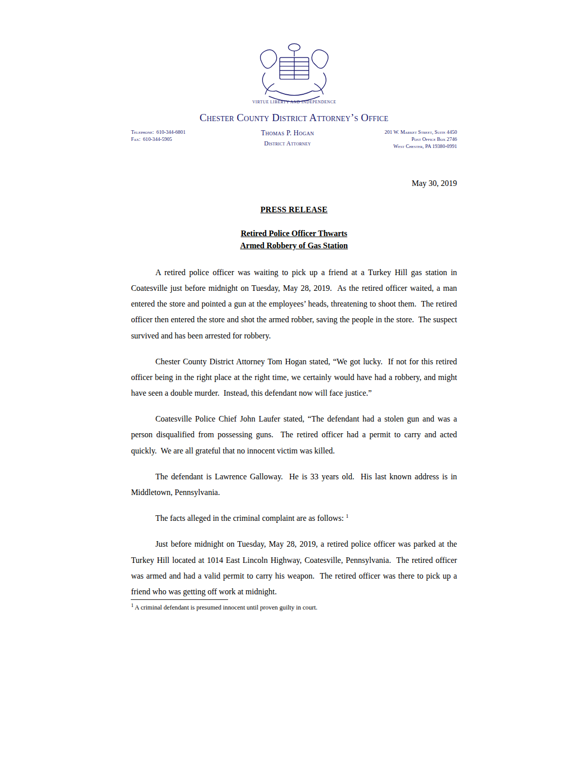Chester County District Attorney’s Office
| Telephone: 610-344-6801 Fax: 610-344-5905 | Thomas P. Hogan District Attorney | 201 W. Market Street, Suite 4450 Post Office Box 2746 West Chester, PA 19380-0991 |
May 30, 2019
PRESS RELEASE
Retired Police Officer Thwarts Armed Robbery of Gas Station
A retired police officer was waiting to pick up a friend at a Turkey Hill gas station in Coatesville just before midnight on Tuesday, May 28, 2019. As the retired officer waited, a man entered the store and pointed a gun at the employees’ heads, threatening to shoot them. The retired officer then entered the store and shot the armed robber, saving the people in the store. The suspect survived and has been arrested for robbery.
Chester County District Attorney Tom Hogan stated, “We got lucky. If not for this retired officer being in the right place at the right time, we certainly would have had a robbery, and might have seen a double murder. Instead, this defendant now will face justice.”
Coatesville Police Chief John Laufer stated, “The defendant had a stolen gun and was a person disqualified from possessing guns. The retired officer had a permit to carry and acted quickly. We are all grateful that no innocent victim was killed.
The defendant is Lawrence Galloway. He is 33 years old. His last known address is in Middletown, Pennsylvania.
The facts alleged in the criminal complaint are as follows: 1
Just before midnight on Tuesday, May 28, 2019, a retired police officer was parked at the Turkey Hill located at 1014 East Lincoln Highway, Coatesville, Pennsylvania. The retired officer was armed and had a valid permit to carry his weapon. The retired officer was there to pick up a friend who was getting off work at midnight.
1 A criminal defendant is presumed innocent until proven guilty in court.